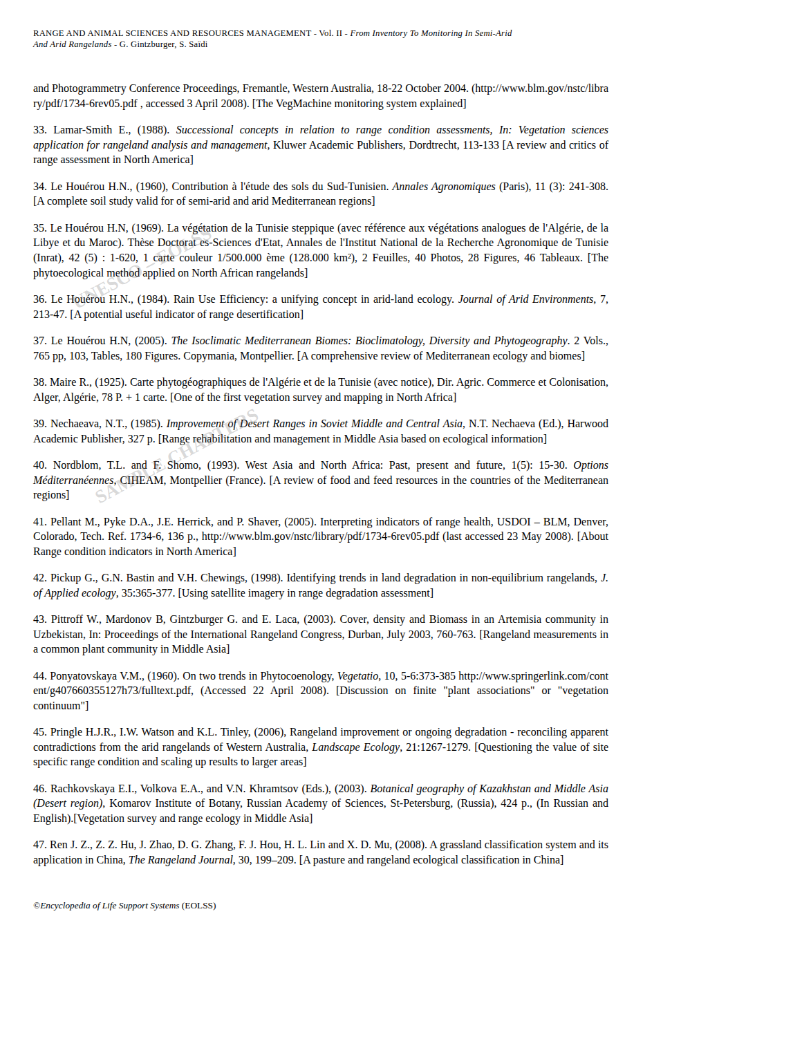RANGE AND ANIMAL SCIENCES AND RESOURCES MANAGEMENT - Vol. II - From Inventory To Monitoring In Semi-Arid And Arid Rangelands - G. Gintzburger, S. Saïdi
and Photogrammetry Conference Proceedings, Fremantle, Western Australia, 18-22 October 2004. (http://www.blm.gov/nstc/library/pdf/1734-6rev05.pdf , accessed 3 April 2008). [The VegMachine monitoring system explained]
33. Lamar-Smith E., (1988). Successional concepts in relation to range condition assessments, In: Vegetation sciences application for rangeland analysis and management, Kluwer Academic Publishers, Dordtrecht, 113-133 [A review and critics of range assessment in North America]
34. Le Houérou H.N., (1960), Contribution à l'étude des sols du Sud-Tunisien. Annales Agronomiques (Paris), 11 (3): 241-308. [A complete soil study valid for of semi-arid and arid Mediterranean regions]
35. Le Houérou H.N, (1969). La végétation de la Tunisie steppique (avec référence aux végétations analogues de l'Algérie, de la Libye et du Maroc). Thèse Doctorat es-Sciences d'Etat, Annales de l'Institut National de la Recherche Agronomique de Tunisie (Inrat), 42 (5) : 1-620, 1 carte couleur 1/500.000 ème (128.000 km²), 2 Feuilles, 40 Photos, 28 Figures, 46 Tableaux. [The phytoecological method applied on North African rangelands]
36. Le Houérou H.N., (1984). Rain Use Efficiency: a unifying concept in arid-land ecology. Journal of Arid Environments, 7, 213-47. [A potential useful indicator of range desertification]
37. Le Houérou H.N, (2005). The Isoclimatic Mediterranean Biomes: Bioclimatology, Diversity and Phytogeography. 2 Vols., 765 pp, 103, Tables, 180 Figures. Copymania, Montpellier. [A comprehensive review of Mediterranean ecology and biomes]
38. Maire R., (1925). Carte phytogéographiques de l'Algérie et de la Tunisie (avec notice), Dir. Agric. Commerce et Colonisation, Alger, Algérie, 78 P. + 1 carte. [One of the first vegetation survey and mapping in North Africa]
39. Nechaeava, N.T., (1985). Improvement of Desert Ranges in Soviet Middle and Central Asia, N.T. Nechaeva (Ed.), Harwood Academic Publisher, 327 p. [Range rehabilitation and management in Middle Asia based on ecological information]
40. Nordblom, T.L. and F. Shomo, (1993). West Asia and North Africa: Past, present and future, 1(5): 15-30. Options Méditerranéennes, CIHEAM, Montpellier (France). [A review of food and feed resources in the countries of the Mediterranean regions]
41. Pellant M., Pyke D.A., J.E. Herrick, and P. Shaver, (2005). Interpreting indicators of range health, USDOI – BLM, Denver, Colorado, Tech. Ref. 1734-6, 136 p., http://www.blm.gov/nstc/library/pdf/1734-6rev05.pdf (last accessed 23 May 2008). [About Range condition indicators in North America]
42. Pickup G., G.N. Bastin and V.H. Chewings, (1998). Identifying trends in land degradation in non-equilibrium rangelands, J. of Applied ecology, 35:365-377. [Using satellite imagery in range degradation assessment]
43. Pittroff W., Mardonov B, Gintzburger G. and E. Laca, (2003). Cover, density and Biomass in an Artemisia community in Uzbekistan, In: Proceedings of the International Rangeland Congress, Durban, July 2003, 760-763. [Rangeland measurements in a common plant community in Middle Asia]
44. Ponyatovskaya V.M., (1960). On two trends in Phytocoenology, Vegetatio, 10, 5-6:373-385 http://www.springerlink.com/content/g407660355127h73/fulltext.pdf, (Accessed 22 April 2008). [Discussion on finite "plant associations" or "vegetation continuum"]
45. Pringle H.J.R., I.W. Watson and K.L. Tinley, (2006), Rangeland improvement or ongoing degradation - reconciling apparent contradictions from the arid rangelands of Western Australia, Landscape Ecology, 21:1267-1279. [Questioning the value of site specific range condition and scaling up results to larger areas]
46. Rachkovskaya E.I., Volkova E.A., and V.N. Khramtsov (Eds.), (2003). Botanical geography of Kazakhstan and Middle Asia (Desert region), Komarov Institute of Botany, Russian Academy of Sciences, St-Petersburg, (Russia), 424 p., (In Russian and English).[Vegetation survey and range ecology in Middle Asia]
47. Ren J. Z., Z. Z. Hu, J. Zhao, D. G. Zhang, F. J. Hou, H. L. Lin and X. D. Mu, (2008). A grassland classification system and its application in China, The Rangeland Journal, 30, 199–209. [A pasture and rangeland ecological classification in China]
©Encyclopedia of Life Support Systems (EOLSS)
UNESCO – EOLSS SAMPLE CHAPTERS